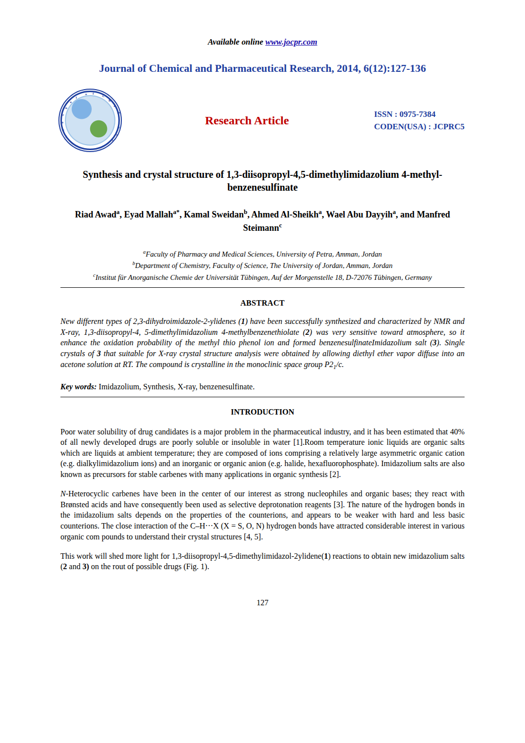Available online www.jocpr.com
Journal of Chemical and Pharmaceutical Research, 2014, 6(12):127-136
J o u r n a l o f C h e m i c a l
Research Article
ISSN : 0975-7384
CODEN(USA) : JCPRC5
Synthesis and crystal structure of 1,3-diisopropyl-4,5-dimethylimidazolium 4-methyl-benzenesulfinate
Riad Awada, Eyad Mallaha*, Kamal Sweidanb, Ahmed Al-Sheikha, Wael Abu Dayyiha, and Manfred Steimannc
aFaculty of Pharmacy and Medical Sciences, University of Petra, Amman, Jordan
bDepartment of Chemistry, Faculty of Science, The University of Jordan, Amman, Jordan
cInstitut für Anorganische Chemie der Universität Tübingen, Auf der Morgenstelle 18, D-72076 Tübingen, Germany
ABSTRACT
New different types of 2,3-dihydroimidazole-2-ylidenes (1) have been successfully synthesized and characterized by NMR and X-ray, 1,3-diisopropyl-4, 5-dimethylimidazolium 4-methylbenzenethiolate (2) was very sensitive toward atmosphere, so it enhance the oxidation probability of the methyl thio phenol ion and formed benzenesulfinateImidazolium salt (3). Single crystals of 3 that suitable for X-ray crystal structure analysis were obtained by allowing diethyl ether vapor diffuse into an acetone solution at RT. The compound is crystalline in the monoclinic space group P21/c.
Key words: Imidazolium, Synthesis, X-ray, benzenesulfinate.
INTRODUCTION
Poor water solubility of drug candidates is a major problem in the pharmaceutical industry, and it has been estimated that 40% of all newly developed drugs are poorly soluble or insoluble in water [1].Room temperature ionic liquids are organic salts which are liquids at ambient temperature; they are composed of ions comprising a relatively large asymmetric organic cation (e.g. dialkylimidazolium ions) and an inorganic or organic anion (e.g. halide, hexafluorophosphate). Imidazolium salts are also known as precursors for stable carbenes with many applications in organic synthesis [2].
N-Heterocyclic carbenes have been in the center of our interest as strong nucleophiles and organic bases; they react with Brønsted acids and have consequently been used as selective deprotonation reagents [3]. The nature of the hydrogen bonds in the imidazolium salts depends on the properties of the counterions, and appears to be weaker with hard and less basic counterions. The close interaction of the C–H···X (X = S, O, N) hydrogen bonds have attracted considerable interest in various organic com pounds to understand their crystal structures [4, 5].
This work will shed more light for 1,3-diisopropyl-4,5-dimethylimidazol-2ylidene(1) reactions to obtain new imidazolium salts (2 and 3) on the rout of possible drugs (Fig. 1).
127